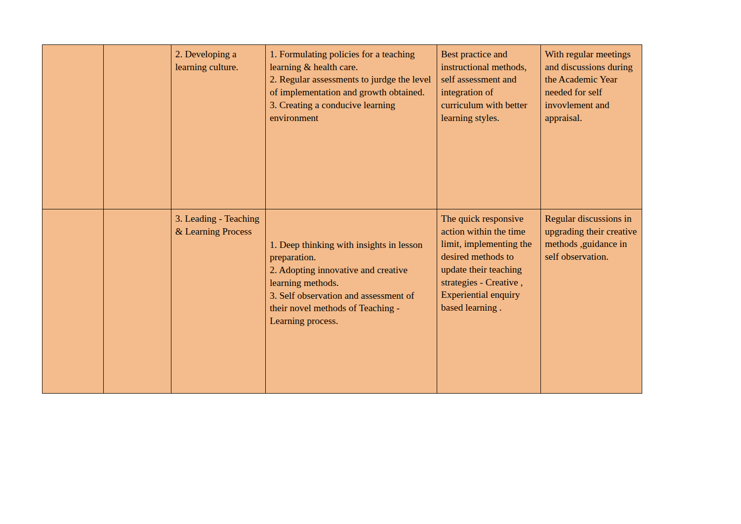| | | 2. Developing a learning culture. | 1. Formulating policies for a teaching learning & health care. 2. Regular assessments to jurdge the level of implementation and growth obtained. 3. Creating a conducive learning environment | Best practice and instructional methods, self assessment and integration of curriculum with better learning styles. | With regular meetings and discussions during the Academic Year needed for self invovlement and appraisal. |
| | | 3. Leading - Teaching & Learning Process | 1. Deep thinking with insights in lesson preparation. 2. Adopting innovative and creative learning methods. 3. Self observation and assessment of their novel methods of Teaching - Learning process. | The quick responsive action within the time limit, implementing the desired methods to update their teaching strategies - Creative , Experiential enquiry based learning . | Regular discussions in upgrading their creative methods ,guidance in self observation. |